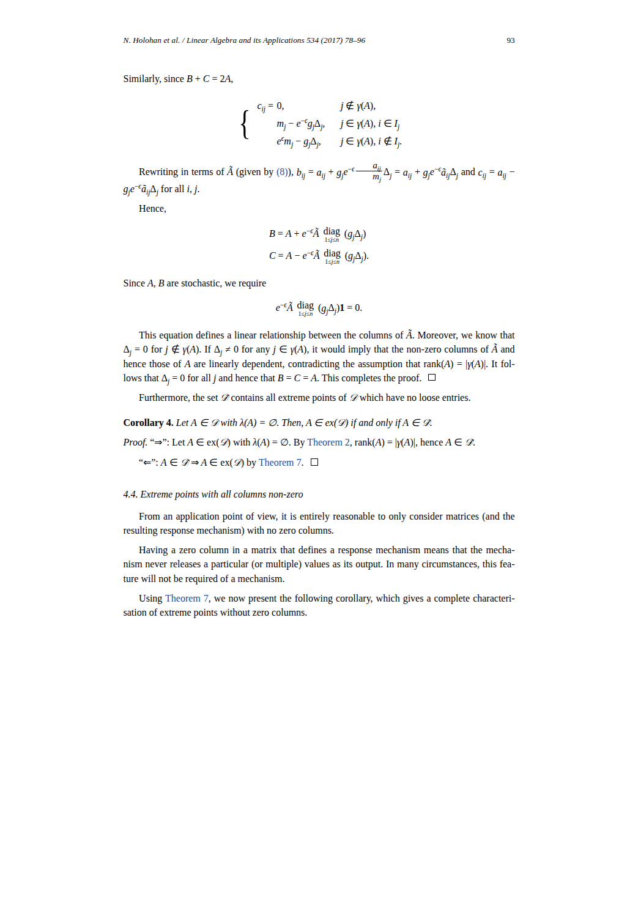N. Holohan et al. / Linear Algebra and its Applications 534 (2017) 78–96 93
Similarly, since B + C = 2A,
{
| c ij = | 0, | j ∉ γ ( A ), |
| | m j − e − ϵ g j Δ j , | j ∈ γ ( A ), i ∈ I j |
| | e ϵ m j − g j Δ j , | j ∈ γ ( A ), i ∉ I j . |
Rewriting in terms of Ã (given by (8)), bij = aij + gj e−ϵaij mj Δj = aij + gj e−ϵãij Δj and cij = aij − gj e−ϵãij Δj for all i, j.
Hence,
B = A + e−ϵÃ diag 1≤j≤n (gj Δj)
C = A − e−ϵÃ diag 1≤j≤n (gj Δj).
Since A, B are stochastic, we require
e−ϵÃ diag 1≤j≤n (gj Δj)1 = 0.
This equation defines a linear relationship between the columns of Ã. Moreover, we know that Δj = 0 for j ∉ γ(A). If Δj ≠ 0 for any j ∈ γ(A), it would imply that the non-zero columns of Ã and hence those of A are linearly dependent, contradicting the assumption that rank(A) = |γ(A)|. It follows that Δj = 0 for all j and hence that B = C = A. This completes the proof.
Furthermore, the set 𝒟̃ contains all extreme points of 𝒟 which have no loose entries.
Corollary 4. Let A ∈ 𝒟 with λ(A) = ∅. Then, A ∈ ex(𝒟) if and only if A ∈ 𝒟̃.
Proof. “⇒”: Let A ∈ ex(𝒟) with λ(A) = ∅. By Theorem 2, rank(A) = |γ(A)|, hence A ∈ 𝒟̃.
“⇐”: A ∈ 𝒟̃ ⇒ A ∈ ex(𝒟) by Theorem 7.
4.4. Extreme points with all columns non-zero
From an application point of view, it is entirely reasonable to only consider matrices (and the resulting response mechanism) with no zero columns.
Having a zero column in a matrix that defines a response mechanism means that the mechanism never releases a particular (or multiple) values as its output. In many circumstances, this feature will not be required of a mechanism.
Using Theorem 7, we now present the following corollary, which gives a complete characterisation of extreme points without zero columns.